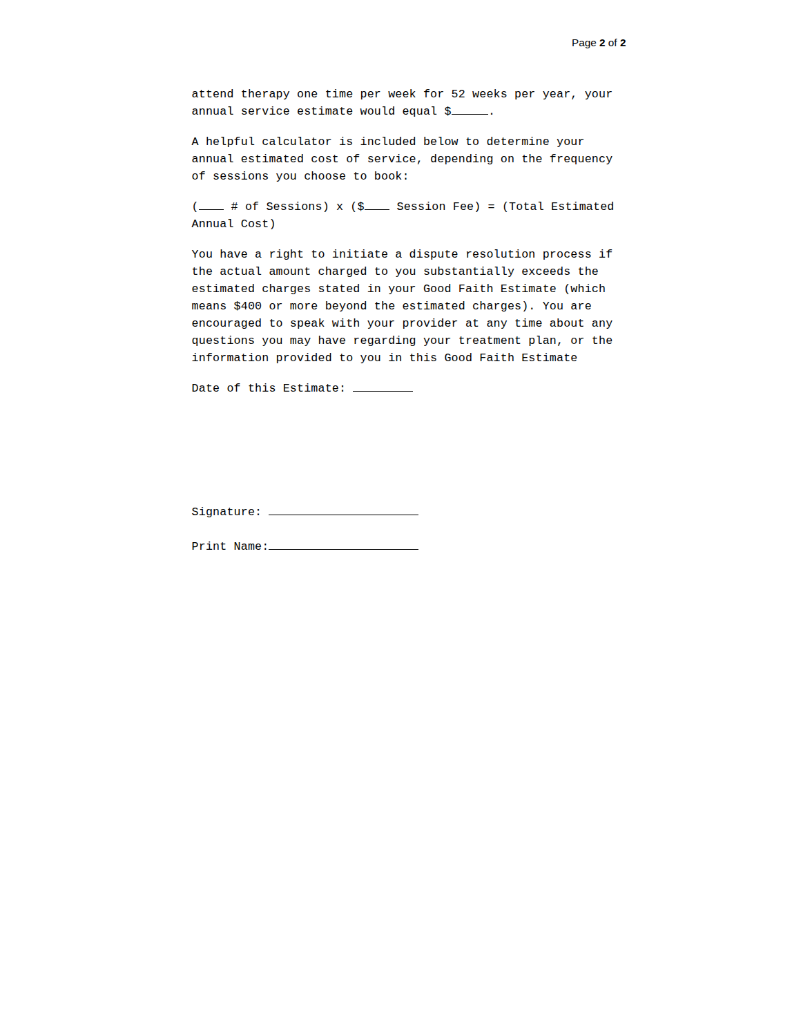Page 2 of 2
attend therapy one time per week for 52 weeks per year, your annual service estimate would equal $ .
A helpful calculator is included below to determine your annual estimated cost of service, depending on the frequency of sessions you choose to book:
( # of Sessions) x ($ Session Fee) = (Total Estimated Annual Cost)
You have a right to initiate a dispute resolution process if the actual amount charged to you substantially exceeds the estimated charges stated in your Good Faith Estimate (which means $400 or more beyond the estimated charges). You are encouraged to speak with your provider at any time about any questions you may have regarding your treatment plan, or the information provided to you in this Good Faith Estimate
Date of this Estimate:
Signature:
Print Name: